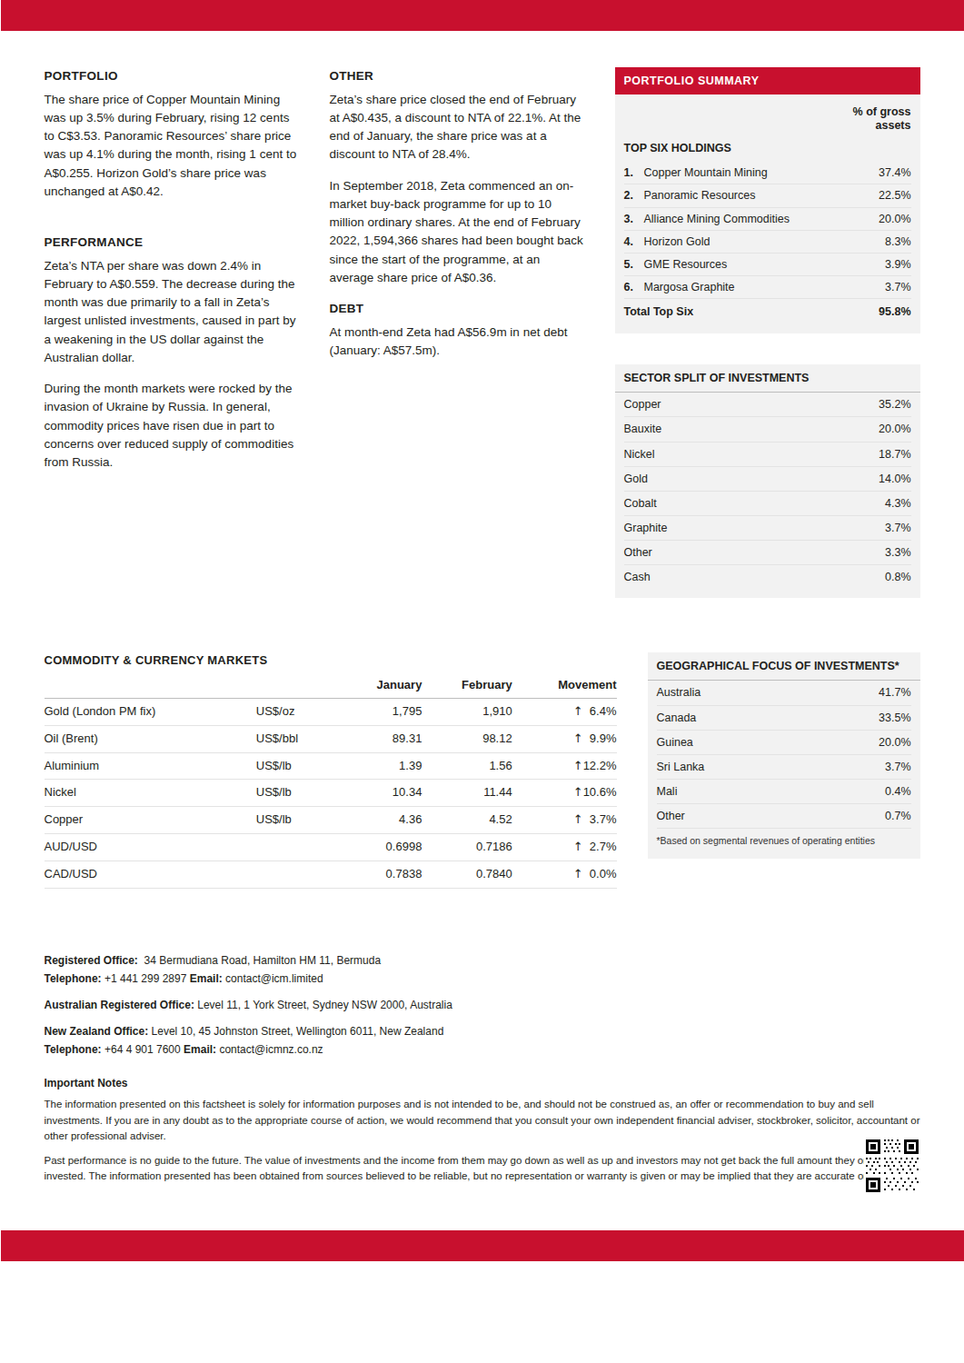Portfolio
The share price of Copper Mountain Mining was up 3.5% during February, rising 12 cents to C$3.53. Panoramic Resources’ share price was up 4.1% during the month, rising 1 cent to A$0.255. Horizon Gold’s share price was unchanged at A$0.42.
Performance
Zeta’s NTA per share was down 2.4% in February to A$0.559. The decrease during the month was due primarily to a fall in Zeta’s largest unlisted investments, caused in part by a weakening in the US dollar against the Australian dollar.
During the month markets were rocked by the invasion of Ukraine by Russia. In general, commodity prices have risen due in part to concerns over reduced supply of commodities from Russia.
Other
Zeta’s share price closed the end of February at A$0.435, a discount to NTA of 22.1%. At the end of January, the share price was at a discount to NTA of 28.4%.
In September 2018, Zeta commenced an on-market buy-back programme for up to 10 million ordinary shares. At the end of February 2022, 1,594,366 shares had been bought back since the start of the programme, at an average share price of A$0.36.
Debt
At month-end Zeta had A$56.9m in net debt (January: A$57.5m).
Portfolio Summary
| | % of gross assets |
| --- | --- |
| TOP SIX HOLDINGS | |
| 1. | Copper Mountain Mining | 37.4% |
| 2. | Panoramic Resources | 22.5% |
| 3. | Alliance Mining Commodities | 20.0% |
| 4. | Horizon Gold | 8.3% |
| 5. | GME Resources | 3.9% |
| 6. | Margosa Graphite | 3.7% |
| Total Top Six | 95.8% |
SECTOR SPLIT OF INVESTMENTS
| Copper | 35.2% |
| Bauxite | 20.0% |
| Nickel | 18.7% |
| Gold | 14.0% |
| Cobalt | 4.3% |
| Graphite | 3.7% |
| Other | 3.3% |
| Cash | 0.8% |
Commodity & Currency Markets
| | | January | February | Movement |
| --- | --- | --- | --- | --- |
| Gold (London PM fix) | US$/oz | 1,795 | 1,910 | ↑ 6.4% |
| Oil (Brent) | US$/bbl | 89.31 | 98.12 | ↑ 9.9% |
| Aluminium | US$/lb | 1.39 | 1.56 | ↑ 12.2% |
| Nickel | US$/lb | 10.34 | 11.44 | ↑ 10.6% |
| Copper | US$/lb | 4.36 | 4.52 | ↑ 3.7% |
| AUD/USD | | 0.6998 | 0.7186 | ↑ 2.7% |
| CAD/USD | | 0.7838 | 0.7840 | ↑ 0.0% |
GEOGRAPHICAL FOCUS OF INVESTMENTS*
| Australia | 41.7% |
| Canada | 33.5% |
| Guinea | 20.0% |
| Sri Lanka | 3.7% |
| Mali | 0.4% |
| Other | 0.7% |
| *Based on segmental revenues of operating entities |
Registered Office: 34 Bermudiana Road, Hamilton HM 11, Bermuda
Telephone: +1 441 299 2897 Email: contact@icm.limited
Australian Registered Office: Level 11, 1 York Street, Sydney NSW 2000, Australia
New Zealand Office: Level 10, 45 Johnston Street, Wellington 6011, New Zealand
Telephone: +64 4 901 7600 Email: contact@icmnz.co.nz
Important Notes
The information presented on this factsheet is solely for information purposes and is not intended to be, and should not be construed as, an offer or recommendation to buy and sell investments. If you are in any doubt as to the appropriate course of action, we would recommend that you consult your own independent financial adviser, stockbroker, solicitor, accountant or other professional adviser.
Past performance is no guide to the future. The value of investments and the income from them may go down as well as up and investors may not get back the full amount they originally invested. The information presented has been obtained from sources believed to be reliable, but no representation or warranty is given or may be implied that they are accurate or complete.